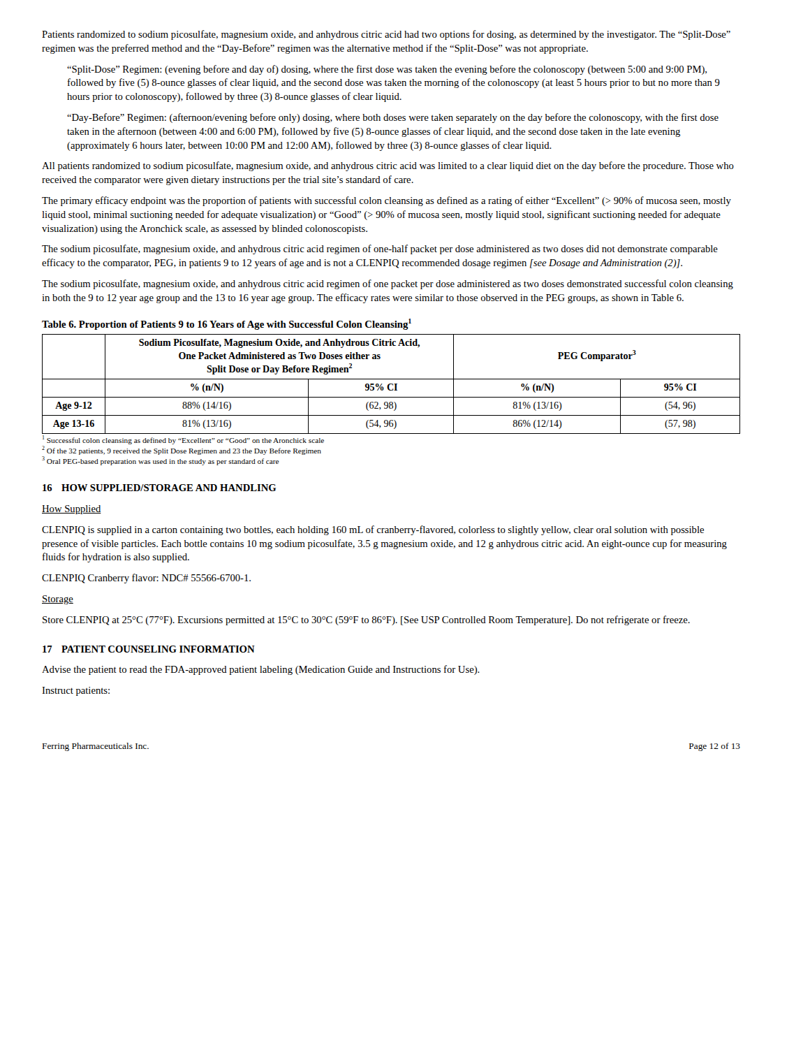Patients randomized to sodium picosulfate, magnesium oxide, and anhydrous citric acid had two options for dosing, as determined by the investigator. The “Split-Dose” regimen was the preferred method and the “Day-Before” regimen was the alternative method if the “Split-Dose” was not appropriate.
“Split-Dose” Regimen: (evening before and day of) dosing, where the first dose was taken the evening before the colonoscopy (between 5:00 and 9:00 PM), followed by five (5) 8-ounce glasses of clear liquid, and the second dose was taken the morning of the colonoscopy (at least 5 hours prior to but no more than 9 hours prior to colonoscopy), followed by three (3) 8-ounce glasses of clear liquid.
“Day-Before” Regimen: (afternoon/evening before only) dosing, where both doses were taken separately on the day before the colonoscopy, with the first dose taken in the afternoon (between 4:00 and 6:00 PM), followed by five (5) 8-ounce glasses of clear liquid, and the second dose taken in the late evening (approximately 6 hours later, between 10:00 PM and 12:00 AM), followed by three (3) 8-ounce glasses of clear liquid.
All patients randomized to sodium picosulfate, magnesium oxide, and anhydrous citric acid was limited to a clear liquid diet on the day before the procedure. Those who received the comparator were given dietary instructions per the trial site’s standard of care.
The primary efficacy endpoint was the proportion of patients with successful colon cleansing as defined as a rating of either “Excellent” (> 90% of mucosa seen, mostly liquid stool, minimal suctioning needed for adequate visualization) or “Good” (> 90% of mucosa seen, mostly liquid stool, significant suctioning needed for adequate visualization) using the Aronchick scale, as assessed by blinded colonoscopists.
The sodium picosulfate, magnesium oxide, and anhydrous citric acid regimen of one-half packet per dose administered as two doses did not demonstrate comparable efficacy to the comparator, PEG, in patients 9 to 12 years of age and is not a CLENPIQ recommended dosage regimen [see Dosage and Administration (2)].
The sodium picosulfate, magnesium oxide, and anhydrous citric acid regimen of one packet per dose administered as two doses demonstrated successful colon cleansing in both the 9 to 12 year age group and the 13 to 16 year age group. The efficacy rates were similar to those observed in the PEG groups, as shown in Table 6.
Table 6. Proportion of Patients 9 to 16 Years of Age with Successful Colon Cleansing1
| | Sodium Picosulfate, Magnesium Oxide, and Anhydrous Citric Acid, One Packet Administered as Two Doses either as Split Dose or Day Before Regimen 2 | PEG Comparator 3 |
| | % (n/N) | 95% CI | % (n/N) | 95% CI |
| Age 9-12 | 88% (14/16) | (62, 98) | 81% (13/16) | (54, 96) |
| Age 13-16 | 81% (13/16) | (54, 96) | 86% (12/14) | (57, 98) |
1 Successful colon cleansing as defined by “Excellent” or “Good” on the Aronchick scale
2 Of the 32 patients, 9 received the Split Dose Regimen and 23 the Day Before Regimen
3 Oral PEG-based preparation was used in the study as per standard of care
16 HOW SUPPLIED/STORAGE AND HANDLING
How Supplied
CLENPIQ is supplied in a carton containing two bottles, each holding 160 mL of cranberry-flavored, colorless to slightly yellow, clear oral solution with possible presence of visible particles. Each bottle contains 10 mg sodium picosulfate, 3.5 g magnesium oxide, and 12 g anhydrous citric acid. An eight-ounce cup for measuring fluids for hydration is also supplied.
CLENPIQ Cranberry flavor: NDC# 55566-6700-1.
Storage
Store CLENPIQ at 25°C (77°F). Excursions permitted at 15°C to 30°C (59°F to 86°F). [See USP Controlled Room Temperature]. Do not refrigerate or freeze.
17 PATIENT COUNSELING INFORMATION
Advise the patient to read the FDA-approved patient labeling (Medication Guide and Instructions for Use).
Instruct patients:
Ferring Pharmaceuticals Inc. Page 12 of 13